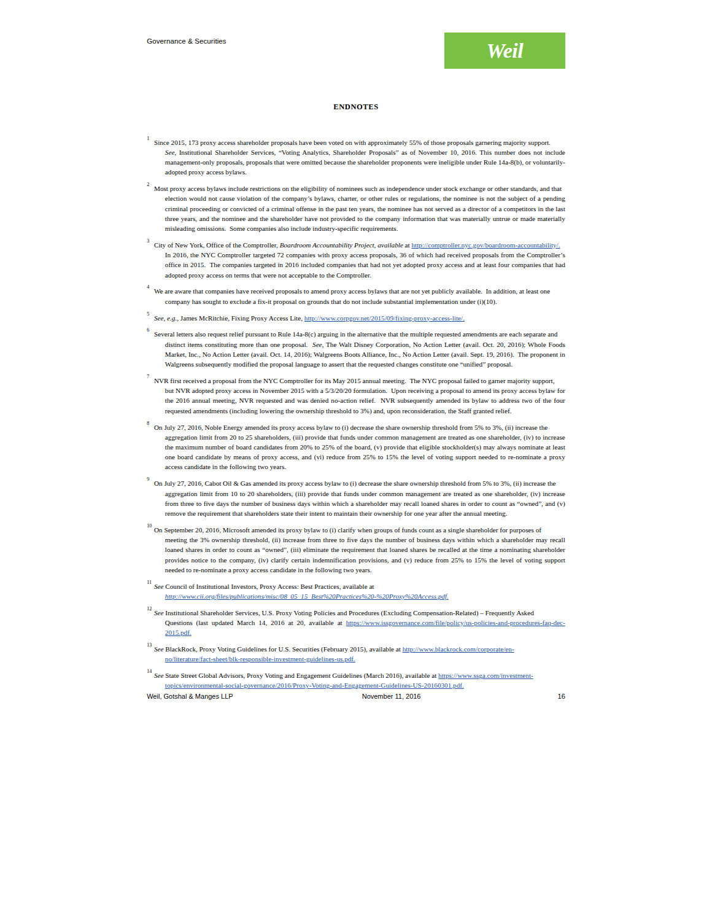Governance & Securities
Weil
ENDNOTES
1 Since 2015, 173 proxy access shareholder proposals have been voted on with approximately 55% of those proposals garnering majority support. See, Institutional Shareholder Services, “Voting Analytics, Shareholder Proposals” as of November 10, 2016. This number does not include management-only proposals, proposals that were omitted because the shareholder proponents were ineligible under Rule 14a-8(b), or voluntarily-adopted proxy access bylaws.
2 Most proxy access bylaws include restrictions on the eligibility of nominees such as independence under stock exchange or other standards, and that election would not cause violation of the company’s bylaws, charter, or other rules or regulations, the nominee is not the subject of a pending criminal proceeding or convicted of a criminal offense in the past ten years, the nominee has not served as a director of a competitors in the last three years, and the nominee and the shareholder have not provided to the company information that was materially untrue or made materially misleading omissions. Some companies also include industry-specific requirements.
3 City of New York, Office of the Comptroller, Boardroom Accountability Project, available at http://comptroller.nyc.gov/boardroom-accountability/. In 2016, the NYC Comptroller targeted 72 companies with proxy access proposals, 36 of which had received proposals from the Comptroller’s office in 2015. The companies targeted in 2016 included companies that had not yet adopted proxy access and at least four companies that had adopted proxy access on terms that were not acceptable to the Comptroller.
4 We are aware that companies have received proposals to amend proxy access bylaws that are not yet publicly available. In addition, at least one company has sought to exclude a fix-it proposal on grounds that do not include substantial implementation under (i)(10).
5 See, e.g., James McRitchie, Fixing Proxy Access Lite, http://www.corpgov.net/2015/09/fixing-proxy-access-lite/.
6 Several letters also request relief pursuant to Rule 14a-8(c) arguing in the alternative that the multiple requested amendments are each separate and distinct items constituting more than one proposal. See, The Walt Disney Corporation, No Action Letter (avail. Oct. 20, 2016); Whole Foods Market, Inc., No Action Letter (avail. Oct. 14, 2016); Walgreens Boots Alliance, Inc., No Action Letter (avail. Sept. 19, 2016). The proponent in Walgreens subsequently modified the proposal language to assert that the requested changes constitute one “unified” proposal.
7 NVR first received a proposal from the NYC Comptroller for its May 2015 annual meeting. The NYC proposal failed to garner majority support, but NVR adopted proxy access in November 2015 with a 5/3/20/20 formulation. Upon receiving a proposal to amend its proxy access bylaw for the 2016 annual meeting, NVR requested and was denied no-action relief. NVR subsequently amended its bylaw to address two of the four requested amendments (including lowering the ownership threshold to 3%) and, upon reconsideration, the Staff granted relief.
8 On July 27, 2016, Noble Energy amended its proxy access bylaw to (i) decrease the share ownership threshold from 5% to 3%, (ii) increase the aggregation limit from 20 to 25 shareholders, (iii) provide that funds under common management are treated as one shareholder, (iv) to increase the maximum number of board candidates from 20% to 25% of the board, (v) provide that eligible stockholder(s) may always nominate at least one board candidate by means of proxy access, and (vi) reduce from 25% to 15% the level of voting support needed to re-nominate a proxy access candidate in the following two years.
9 On July 27, 2016, Cabot Oil & Gas amended its proxy access bylaw to (i) decrease the share ownership threshold from 5% to 3%, (ii) increase the aggregation limit from 10 to 20 shareholders, (iii) provide that funds under common management are treated as one shareholder, (iv) increase from three to five days the number of business days within which a shareholder may recall loaned shares in order to count as “owned”, and (v) remove the requirement that shareholders state their intent to maintain their ownership for one year after the annual meeting.
10 On September 20, 2016, Microsoft amended its proxy bylaw to (i) clarify when groups of funds count as a single shareholder for purposes of meeting the 3% ownership threshold, (ii) increase from three to five days the number of business days within which a shareholder may recall loaned shares in order to count as “owned”, (iii) eliminate the requirement that loaned shares be recalled at the time a nominating shareholder provides notice to the company, (iv) clarify certain indemnification provisions, and (v) reduce from 25% to 15% the level of voting support needed to re-nominate a proxy access candidate in the following two years.
11 See Council of Institutional Investors, Proxy Access: Best Practices, available at http://www.cii.org/files/publications/misc/08_05_15_Best%20Practices%20-%20Proxy%20Access.pdf.
12 See Institutional Shareholder Services, U.S. Proxy Voting Policies and Procedures (Excluding Compensation-Related) – Frequently Asked Questions (last updated March 14, 2016 at 20, available at https://www.issgovernance.com/file/policy/us-policies-and-procedures-faq-dec-2015.pdf.
13 See BlackRock, Proxy Voting Guidelines for U.S. Securities (February 2015), available at http://www.blackrock.com/corporate/en- no/literature/fact-sheet/blk-responsible-investment-guidelines-us.pdf.
14 See State Street Global Advisors, Proxy Voting and Engagement Guidelines (March 2016), available at https://www.ssga.com/investment- topics/environmental-social-governance/2016/Proxy-Voting-and-Engagement-Guidelines-US-20160301.pdf.
Weil, Gotshal & Manges LLP
November 11, 2016
16